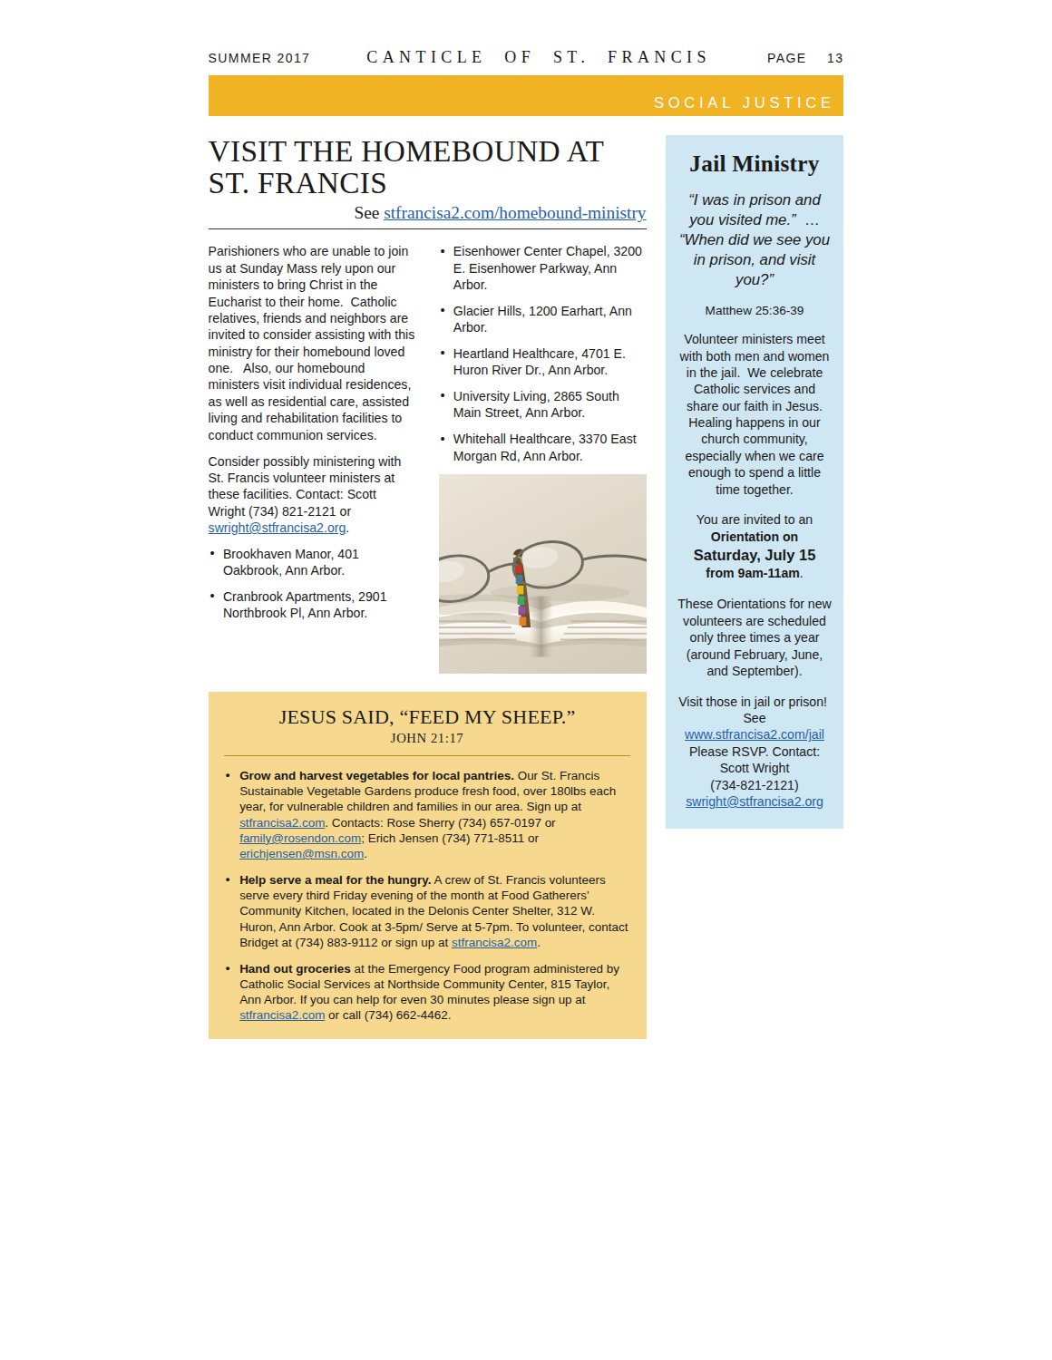SUMMER 2017
CANTICLE OF ST. FRANCIS
PAGE 13
SOCIAL JUSTICE
VISIT THE HOMEBOUND AT ST. FRANCIS
See stfrancisa2.com/homebound-ministry
Parishioners who are unable to join us at Sunday Mass rely upon our ministers to bring Christ in the Eucharist to their home. Catholic relatives, friends and neighbors are invited to consider assisting with this ministry for their homebound loved one. Also, our homebound ministers visit individual residences, as well as residential care, assisted living and rehabilitation facilities to conduct communion services.
Consider possibly ministering with St. Francis volunteer ministers at these facilities. Contact: Scott Wright (734) 821-2121 or swright@stfrancisa2.org.
Brookhaven Manor, 401 Oakbrook, Ann Arbor.
Cranbrook Apartments, 2901 Northbrook Pl, Ann Arbor.
Eisenhower Center Chapel, 3200 E. Eisenhower Parkway, Ann Arbor.
Glacier Hills, 1200 Earhart, Ann Arbor.
Heartland Healthcare, 4701 E. Huron River Dr., Ann Arbor.
University Living, 2865 South Main Street, Ann Arbor.
Whitehall Healthcare, 3370 East Morgan Rd, Ann Arbor.
JESUS SAID, “FEED MY SHEEP.”
JOHN 21:17
Grow and harvest vegetables for local pantries. Our St. Francis Sustainable Vegetable Gardens produce fresh food, over 180lbs each year, for vulnerable children and families in our area. Sign up at stfrancisa2.com. Contacts: Rose Sherry (734) 657-0197 or family@rosendon.com; Erich Jensen (734) 771-8511 or erichjensen@msn.com.
Help serve a meal for the hungry. A crew of St. Francis volunteers serve every third Friday evening of the month at Food Gatherers' Community Kitchen, located in the Delonis Center Shelter, 312 W. Huron, Ann Arbor. Cook at 3-5pm/ Serve at 5-7pm. To volunteer, contact Bridget at (734) 883-9112 or sign up at stfrancisa2.com.
Hand out groceries at the Emergency Food program administered by Catholic Social Services at Northside Community Center, 815 Taylor, Ann Arbor. If you can help for even 30 minutes please sign up at stfrancisa2.com or call (734) 662-4462.
Jail Ministry
“I was in prison and you visited me.” … “When did we see you in prison, and visit you?”
Matthew 25:36-39
Volunteer ministers meet with both men and women in the jail. We celebrate Catholic services and share our faith in Jesus. Healing happens in our church community, especially when we care enough to spend a little time together.
You are invited to an
Orientation on
Saturday, July 15
from 9am-11am.
These Orientations for new volunteers are scheduled only three times a year (around February, June, and September).
Visit those in jail or prison! See
www.stfrancisa2.com/jail
Please RSVP. Contact:
Scott Wright
(734-821-2121)
swright@stfrancisa2.org